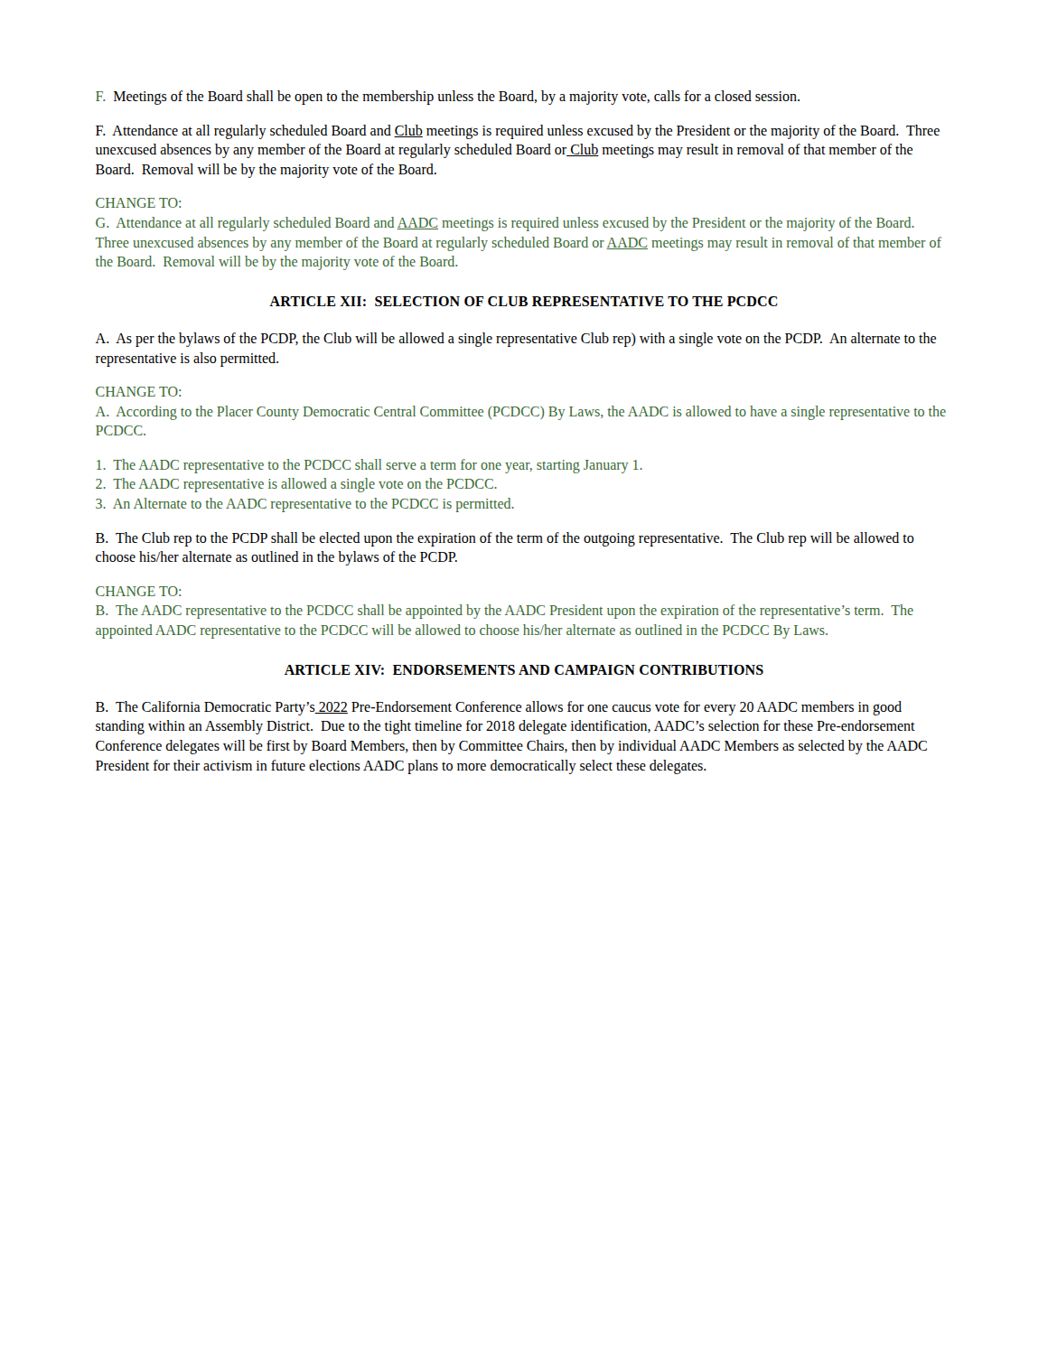F. Meetings of the Board shall be open to the membership unless the Board, by a majority vote, calls for a closed session.
F. Attendance at all regularly scheduled Board and Club meetings is required unless excused by the President or the majority of the Board. Three unexcused absences by any member of the Board at regularly scheduled Board or Club meetings may result in removal of that member of the Board. Removal will be by the majority vote of the Board.
CHANGE TO:
G. Attendance at all regularly scheduled Board and AADC meetings is required unless excused by the President or the majority of the Board. Three unexcused absences by any member of the Board at regularly scheduled Board or AADC meetings may result in removal of that member of the Board. Removal will be by the majority vote of the Board.
ARTICLE XII: SELECTION OF CLUB REPRESENTATIVE TO THE PCDCC
A. As per the bylaws of the PCDP, the Club will be allowed a single representative Club rep) with a single vote on the PCDP. An alternate to the representative is also permitted.
CHANGE TO:
A. According to the Placer County Democratic Central Committee (PCDCC) By Laws, the AADC is allowed to have a single representative to the PCDCC.
1. The AADC representative to the PCDCC shall serve a term for one year, starting January 1.
2. The AADC representative is allowed a single vote on the PCDCC.
3. An Alternate to the AADC representative to the PCDCC is permitted.
B. The Club rep to the PCDP shall be elected upon the expiration of the term of the outgoing representative. The Club rep will be allowed to choose his/her alternate as outlined in the bylaws of the PCDP.
CHANGE TO:
B. The AADC representative to the PCDCC shall be appointed by the AADC President upon the expiration of the representative’s term. The appointed AADC representative to the PCDCC will be allowed to choose his/her alternate as outlined in the PCDCC By Laws.
ARTICLE XIV: ENDORSEMENTS AND CAMPAIGN CONTRIBUTIONS
B. The California Democratic Party’s 2022 Pre-Endorsement Conference allows for one caucus vote for every 20 AADC members in good standing within an Assembly District. Due to the tight timeline for 2018 delegate identification, AADC’s selection for these Pre-endorsement Conference delegates will be first by Board Members, then by Committee Chairs, then by individual AADC Members as selected by the AADC President for their activism in future elections AADC plans to more democratically select these delegates.